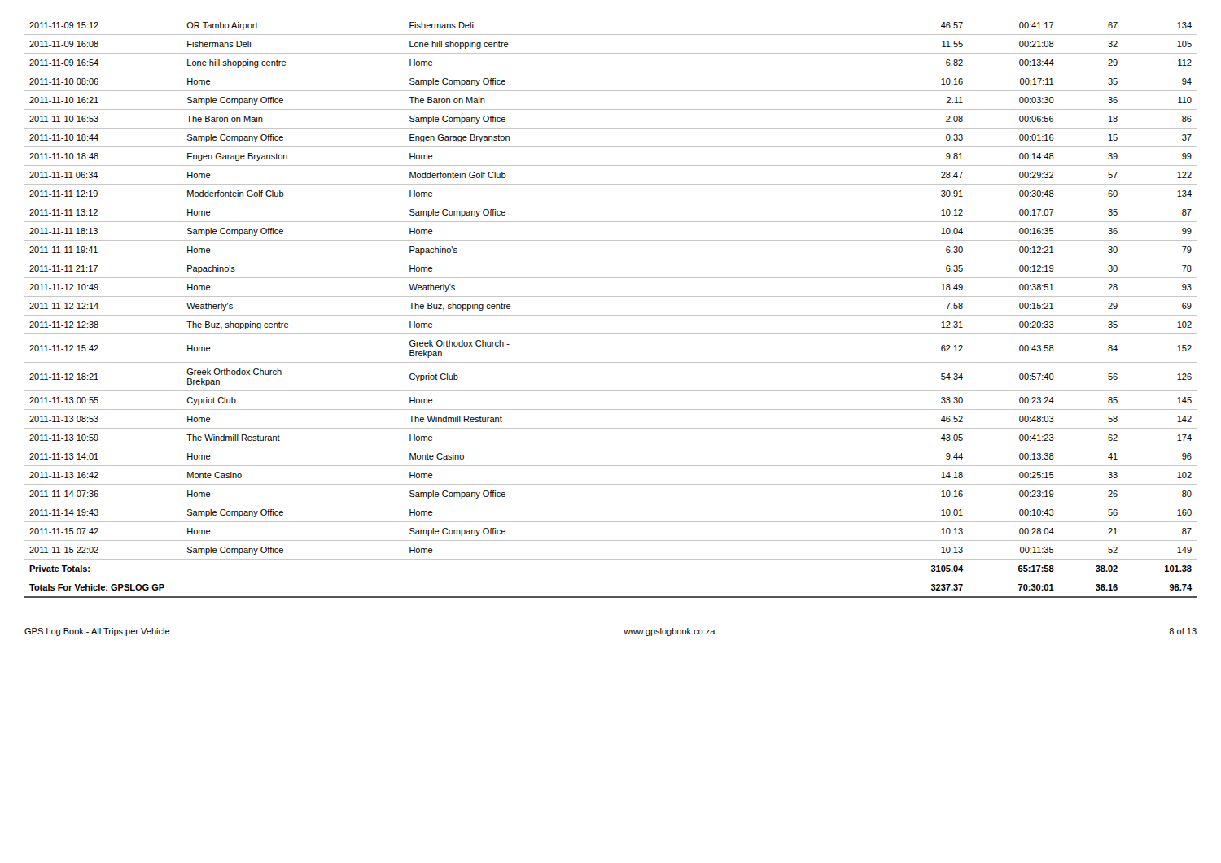| 2011-11-09 15:12 | OR Tambo Airport | Fishermans Deli | | 46.57 | 00:41:17 | 67 | 134 |
| 2011-11-09 16:08 | Fishermans Deli | Lone hill shopping centre | | 11.55 | 00:21:08 | 32 | 105 |
| 2011-11-09 16:54 | Lone hill shopping centre | Home | | 6.82 | 00:13:44 | 29 | 112 |
| 2011-11-10 08:06 | Home | Sample Company Office | | 10.16 | 00:17:11 | 35 | 94 |
| 2011-11-10 16:21 | Sample Company Office | The Baron on Main | | 2.11 | 00:03:30 | 36 | 110 |
| 2011-11-10 16:53 | The Baron on Main | Sample Company Office | | 2.08 | 00:06:56 | 18 | 86 |
| 2011-11-10 18:44 | Sample Company Office | Engen Garage Bryanston | | 0.33 | 00:01:16 | 15 | 37 |
| 2011-11-10 18:48 | Engen Garage Bryanston | Home | | 9.81 | 00:14:48 | 39 | 99 |
| 2011-11-11 06:34 | Home | Modderfontein Golf Club | | 28.47 | 00:29:32 | 57 | 122 |
| 2011-11-11 12:19 | Modderfontein Golf Club | Home | | 30.91 | 00:30:48 | 60 | 134 |
| 2011-11-11 13:12 | Home | Sample Company Office | | 10.12 | 00:17:07 | 35 | 87 |
| 2011-11-11 18:13 | Sample Company Office | Home | | 10.04 | 00:16:35 | 36 | 99 |
| 2011-11-11 19:41 | Home | Papachino's | | 6.30 | 00:12:21 | 30 | 79 |
| 2011-11-11 21:17 | Papachino's | Home | | 6.35 | 00:12:19 | 30 | 78 |
| 2011-11-12 10:49 | Home | Weatherly's | | 18.49 | 00:38:51 | 28 | 93 |
| 2011-11-12 12:14 | Weatherly's | The Buz, shopping centre | | 7.58 | 00:15:21 | 29 | 69 |
| 2011-11-12 12:38 | The Buz, shopping centre | Home | | 12.31 | 00:20:33 | 35 | 102 |
| 2011-11-12 15:42 | Home | Greek Orthodox Church - Brekpan | | 62.12 | 00:43:58 | 84 | 152 |
| 2011-11-12 18:21 | Greek Orthodox Church - Brekpan | Cypriot Club | | 54.34 | 00:57:40 | 56 | 126 |
| 2011-11-13 00:55 | Cypriot Club | Home | | 33.30 | 00:23:24 | 85 | 145 |
| 2011-11-13 08:53 | Home | The Windmill Resturant | | 46.52 | 00:48:03 | 58 | 142 |
| 2011-11-13 10:59 | The Windmill Resturant | Home | | 43.05 | 00:41:23 | 62 | 174 |
| 2011-11-13 14:01 | Home | Monte Casino | | 9.44 | 00:13:38 | 41 | 96 |
| 2011-11-13 16:42 | Monte Casino | Home | | 14.18 | 00:25:15 | 33 | 102 |
| 2011-11-14 07:36 | Home | Sample Company Office | | 10.16 | 00:23:19 | 26 | 80 |
| 2011-11-14 19:43 | Sample Company Office | Home | | 10.01 | 00:10:43 | 56 | 160 |
| 2011-11-15 07:42 | Home | Sample Company Office | | 10.13 | 00:28:04 | 21 | 87 |
| 2011-11-15 22:02 | Sample Company Office | Home | | 10.13 | 00:11:35 | 52 | 149 |
| Private Totals: | | 3105.04 | 65:17:58 | 38.02 | 101.38 |
| Totals For Vehicle: GPSLOG GP | | 3237.37 | 70:30:01 | 36.16 | 98.74 |
GPS Log Book - All Trips per Vehicle
www.gpslogbook.co.za
8 of 13